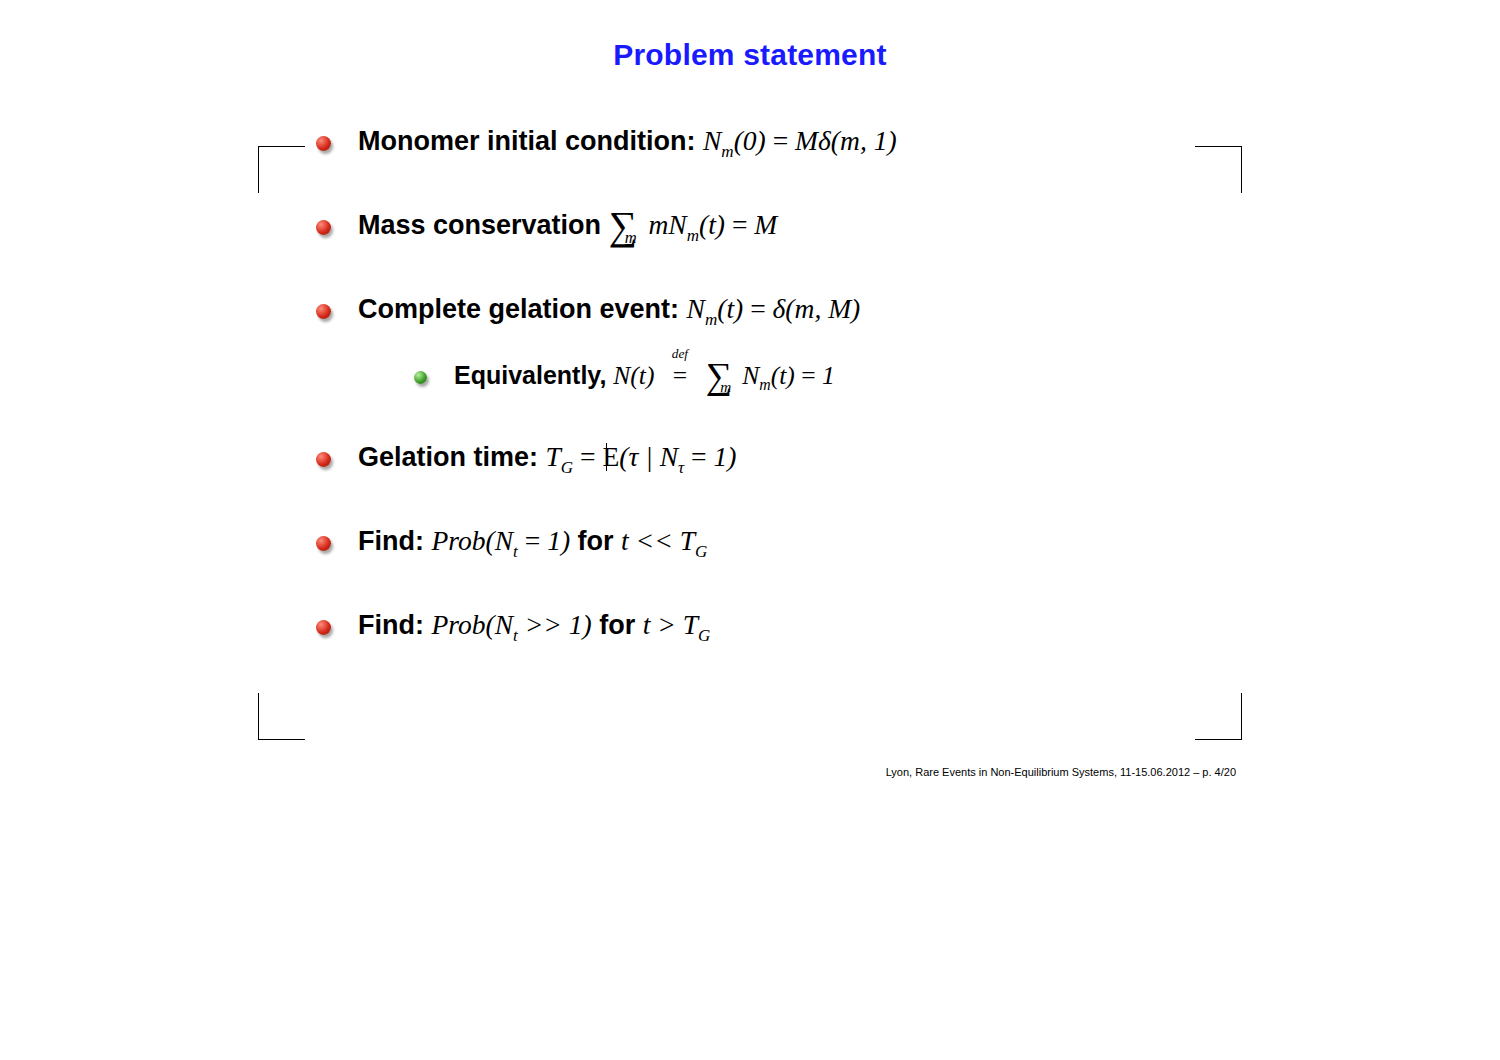Problem statement
Monomer initial condition: Nm(0) = Mδ(m, 1)
Mass conservation ∑m mNm(t) = M
Complete gelation event: Nm(t) = δ(m, M)
Equivalently, N(t) def= ∑m Nm(t) = 1
Gelation time: TG = (τ | Nτ = 1)
Find: Prob(Nt = 1) for t << TG
Find: Prob(Nt >> 1) for t > TG
Lyon, Rare Events in Non-Equilibrium Systems, 11-15.06.2012 – p. 4/20